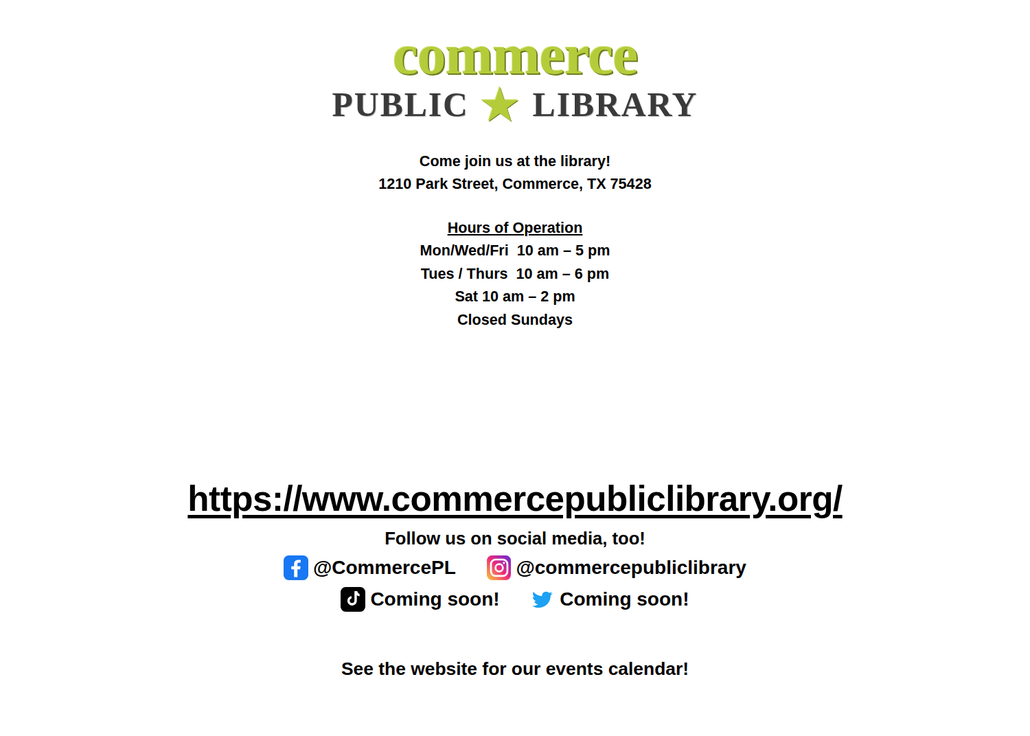commerce
PUBLIC ★ LIBRARY
Come join us at the library!
1210 Park Street, Commerce, TX 75428
Hours of Operation
Mon/Wed/Fri 10 am – 5 pm
Tues / Thurs 10 am – 6 pm
Sat 10 am – 2 pm
Closed Sundays
https://www.commercepubliclibrary.org/
Follow us on social media, too!
@CommercePL @commercepubliclibrary
Coming soon! Coming soon!
See the website for our events calendar!